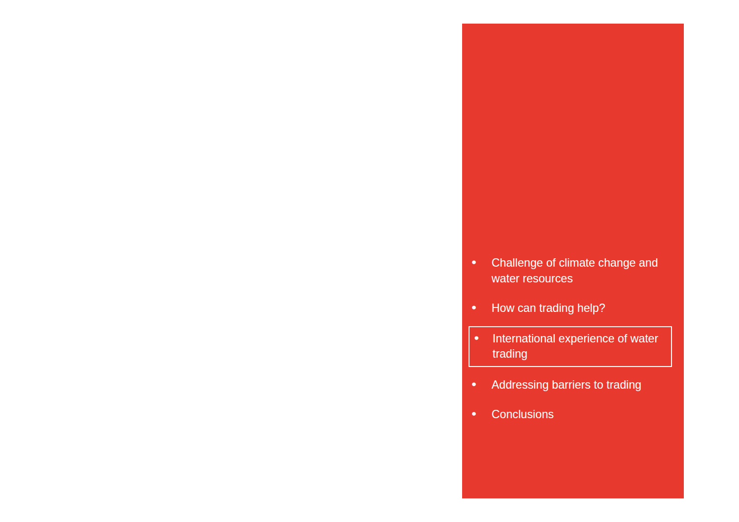Challenge of climate change and water resources
How can trading help?
International experience of water trading
Addressing barriers to trading
Conclusions